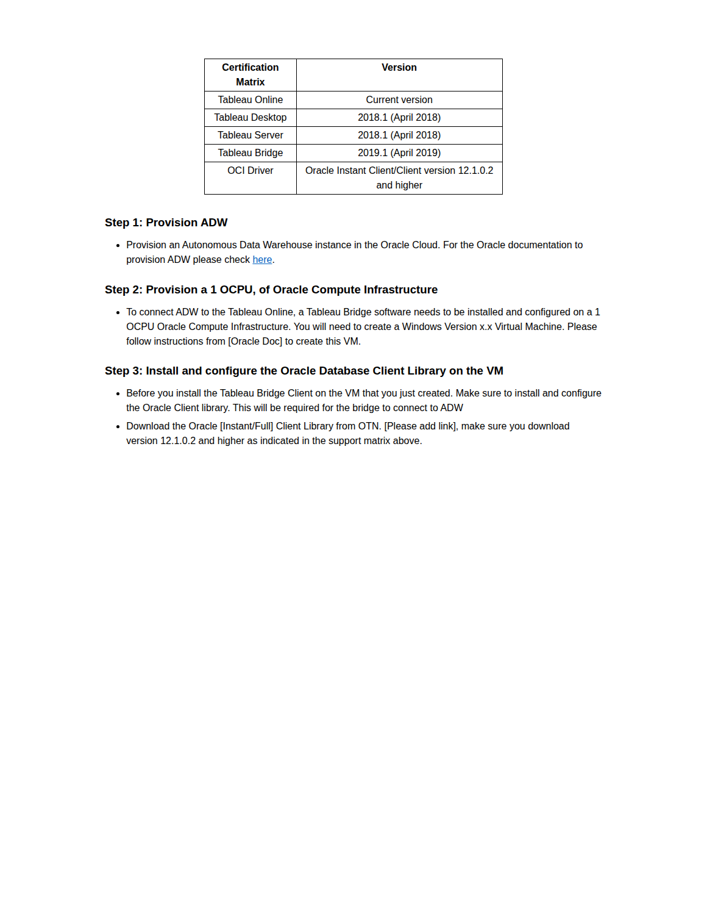| Certification Matrix | Version |
| --- | --- |
| Tableau Online | Current version |
| Tableau Desktop | 2018.1 (April 2018) |
| Tableau Server | 2018.1 (April 2018) |
| Tableau Bridge | 2019.1 (April 2019) |
| OCI Driver | Oracle Instant Client/Client version 12.1.0.2 and higher |
Step 1: Provision ADW
Provision an Autonomous Data Warehouse instance in the Oracle Cloud. For the Oracle documentation to provision ADW please check here.
Step 2: Provision a 1 OCPU, of Oracle Compute Infrastructure
To connect ADW to the Tableau Online, a Tableau Bridge software needs to be installed and configured on a 1 OCPU Oracle Compute Infrastructure. You will need to create a Windows Version x.x Virtual Machine. Please follow instructions from [Oracle Doc] to create this VM.
Step 3: Install and configure the Oracle Database Client Library on the VM
Before you install the Tableau Bridge Client on the VM that you just created. Make sure to install and configure the Oracle Client library. This will be required for the bridge to connect to ADW
Download the Oracle [Instant/Full] Client Library from OTN. [Please add link], make sure you download version 12.1.0.2 and higher as indicated in the support matrix above.